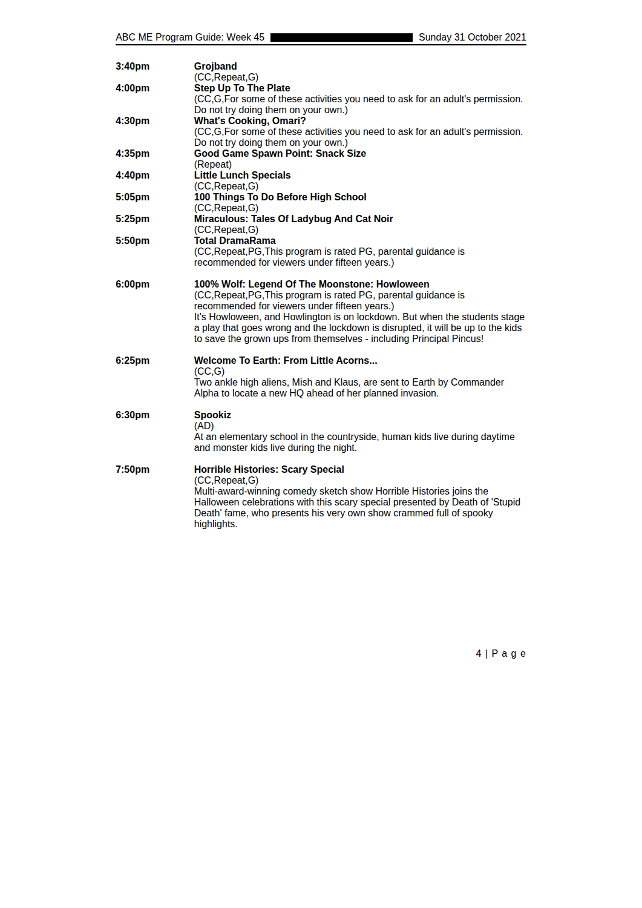ABC ME Program Guide: Week 45
Sunday 31 October 2021
| 3:40pm | Grojband (CC,Repeat,G) |
| 4:00pm | Step Up To The Plate (CC,G,For some of these activities you need to ask for an adult's permission. Do not try doing them on your own.) |
| 4:30pm | What's Cooking, Omari? (CC,G,For some of these activities you need to ask for an adult's permission. Do not try doing them on your own.) |
| 4:35pm | Good Game Spawn Point: Snack Size (Repeat) |
| 4:40pm | Little Lunch Specials (CC,Repeat,G) |
| 5:05pm | 100 Things To Do Before High School (CC,Repeat,G) |
| 5:25pm | Miraculous: Tales Of Ladybug And Cat Noir (CC,Repeat,G) |
| 5:50pm | Total DramaRama (CC,Repeat,PG,This program is rated PG, parental guidance is recommended for viewers under fifteen years.) |
| 6:00pm | 100% Wolf: Legend Of The Moonstone: Howloween (CC,Repeat,PG,This program is rated PG, parental guidance is recommended for viewers under fifteen years.) It's Howloween, and Howlington is on lockdown. But when the students stage a play that goes wrong and the lockdown is disrupted, it will be up to the kids to save the grown ups from themselves - including Principal Pincus! |
| 6:25pm | Welcome To Earth: From Little Acorns... (CC,G) Two ankle high aliens, Mish and Klaus, are sent to Earth by Commander Alpha to locate a new HQ ahead of her planned invasion. |
| 6:30pm | Spookiz (AD) At an elementary school in the countryside, human kids live during daytime and monster kids live during the night. |
| 7:50pm | Horrible Histories: Scary Special (CC,Repeat,G) Multi-award-winning comedy sketch show Horrible Histories joins the Halloween celebrations with this scary special presented by Death of 'Stupid Death' fame, who presents his very own show crammed full of spooky highlights. |
4 | P a g e